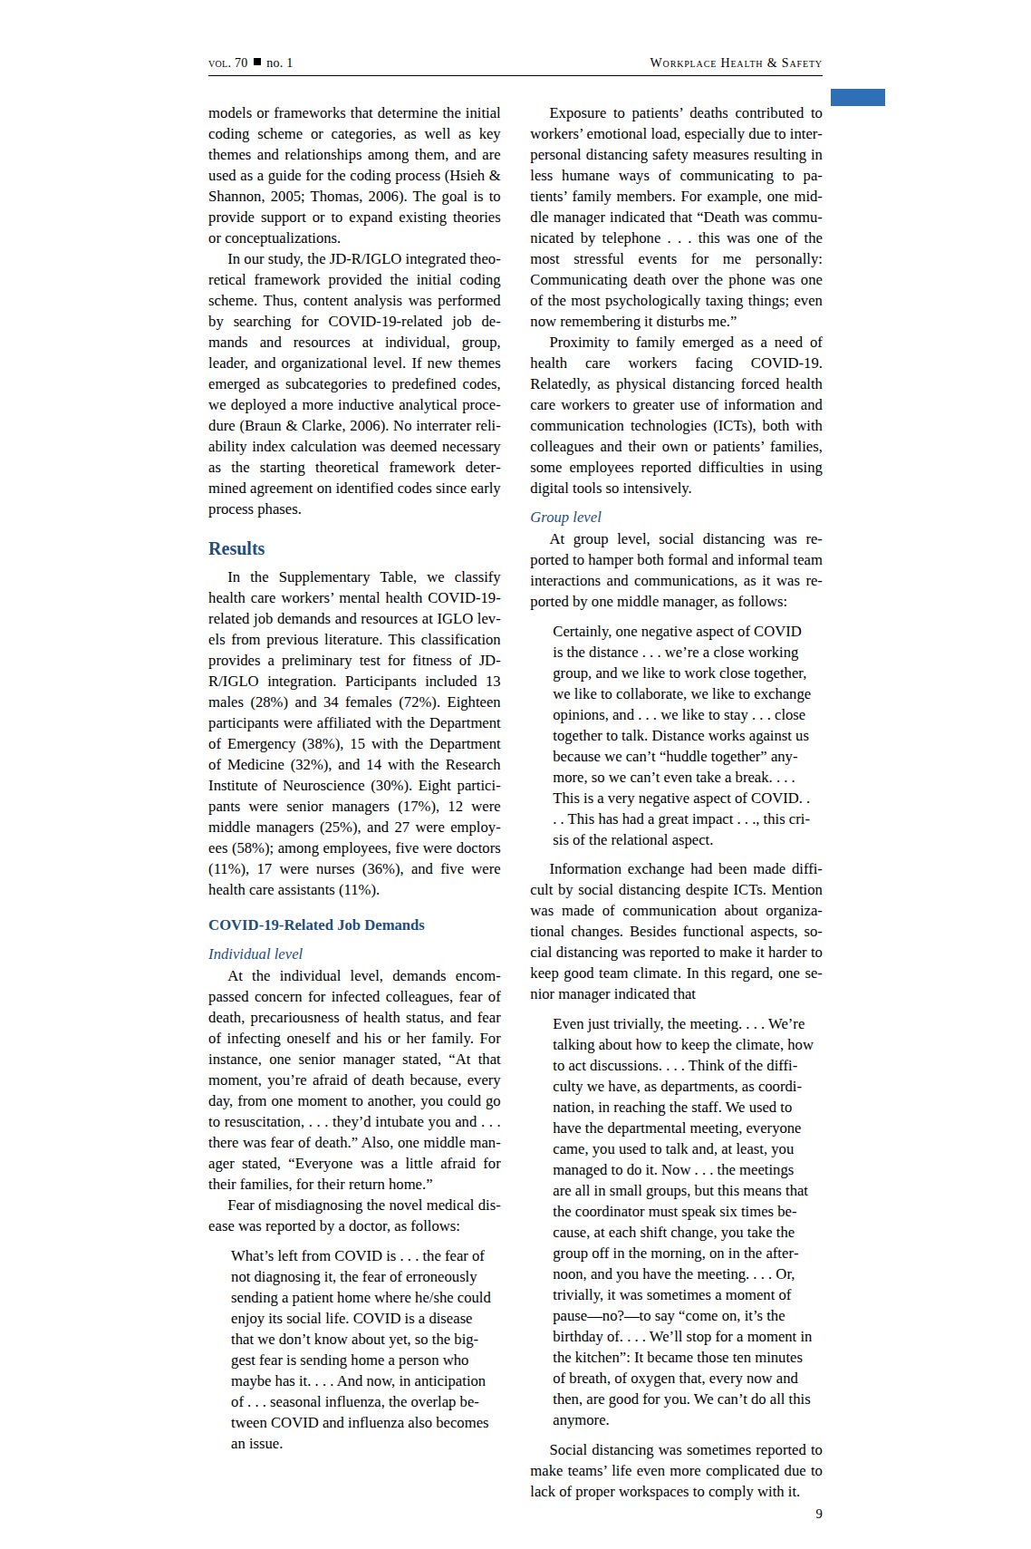vol. 70 no. 1
Workplace Health & Safety
models or frameworks that determine the initial coding scheme or categories, as well as key themes and relationships among them, and are used as a guide for the coding process (Hsieh & Shannon, 2005; Thomas, 2006). The goal is to provide support or to expand existing theories or conceptualizations.
In our study, the JD-R/IGLO integrated theoretical framework provided the initial coding scheme. Thus, content analysis was performed by searching for COVID-19-related job demands and resources at individual, group, leader, and organizational level. If new themes emerged as subcategories to predefined codes, we deployed a more inductive analytical procedure (Braun & Clarke, 2006). No interrater reliability index calculation was deemed necessary as the starting theoretical framework determined agreement on identified codes since early process phases.
Results
In the Supplementary Table, we classify health care workers’ mental health COVID-19-related job demands and resources at IGLO levels from previous literature. This classification provides a preliminary test for fitness of JD-R/IGLO integration. Participants included 13 males (28%) and 34 females (72%). Eighteen participants were affiliated with the Department of Emergency (38%), 15 with the Department of Medicine (32%), and 14 with the Research Institute of Neuroscience (30%). Eight participants were senior managers (17%), 12 were middle managers (25%), and 27 were employees (58%); among employees, five were doctors (11%), 17 were nurses (36%), and five were health care assistants (11%).
COVID-19-Related Job Demands
Individual level
At the individual level, demands encompassed concern for infected colleagues, fear of death, precariousness of health status, and fear of infecting oneself and his or her family. For instance, one senior manager stated, “At that moment, you’re afraid of death because, every day, from one moment to another, you could go to resuscitation, . . . they’d intubate you and . . . there was fear of death.” Also, one middle manager stated, “Everyone was a little afraid for their families, for their return home.”
Fear of misdiagnosing the novel medical disease was reported by a doctor, as follows:
What’s left from COVID is . . . the fear of not diagnosing it, the fear of erroneously sending a patient home where he/she could enjoy its social life. COVID is a disease that we don’t know about yet, so the biggest fear is sending home a person who maybe has it. . . . And now, in anticipation of . . . seasonal influenza, the overlap between COVID and influenza also becomes an issue.
Exposure to patients’ deaths contributed to workers’ emotional load, especially due to interpersonal distancing safety measures resulting in less humane ways of communicating to patients’ family members. For example, one middle manager indicated that “Death was communicated by telephone . . . this was one of the most stressful events for me personally: Communicating death over the phone was one of the most psychologically taxing things; even now remembering it disturbs me.”
Proximity to family emerged as a need of health care workers facing COVID-19. Relatedly, as physical distancing forced health care workers to greater use of information and communication technologies (ICTs), both with colleagues and their own or patients’ families, some employees reported difficulties in using digital tools so intensively.
Group level
At group level, social distancing was reported to hamper both formal and informal team interactions and communications, as it was reported by one middle manager, as follows:
Certainly, one negative aspect of COVID is the distance . . . we’re a close working group, and we like to work close together, we like to collaborate, we like to exchange opinions, and . . . we like to stay . . . close together to talk. Distance works against us because we can’t “huddle together” anymore, so we can’t even take a break. . . . This is a very negative aspect of COVID. . . . This has had a great impact . . ., this crisis of the relational aspect.
Information exchange had been made difficult by social distancing despite ICTs. Mention was made of communication about organizational changes. Besides functional aspects, social distancing was reported to make it harder to keep good team climate. In this regard, one senior manager indicated that
Even just trivially, the meeting. . . . We’re talking about how to keep the climate, how to act discussions. . . . Think of the difficulty we have, as departments, as coordination, in reaching the staff. We used to have the departmental meeting, everyone came, you used to talk and, at least, you managed to do it. Now . . . the meetings are all in small groups, but this means that the coordinator must speak six times because, at each shift change, you take the group off in the morning, on in the afternoon, and you have the meeting. . . . Or, trivially, it was sometimes a moment of pause—no?—to say “come on, it’s the birthday of. . . . We’ll stop for a moment in the kitchen”: It became those ten minutes of breath, of oxygen that, every now and then, are good for you. We can’t do all this anymore.
Social distancing was sometimes reported to make teams’ life even more complicated due to lack of proper workspaces to comply with it.
9